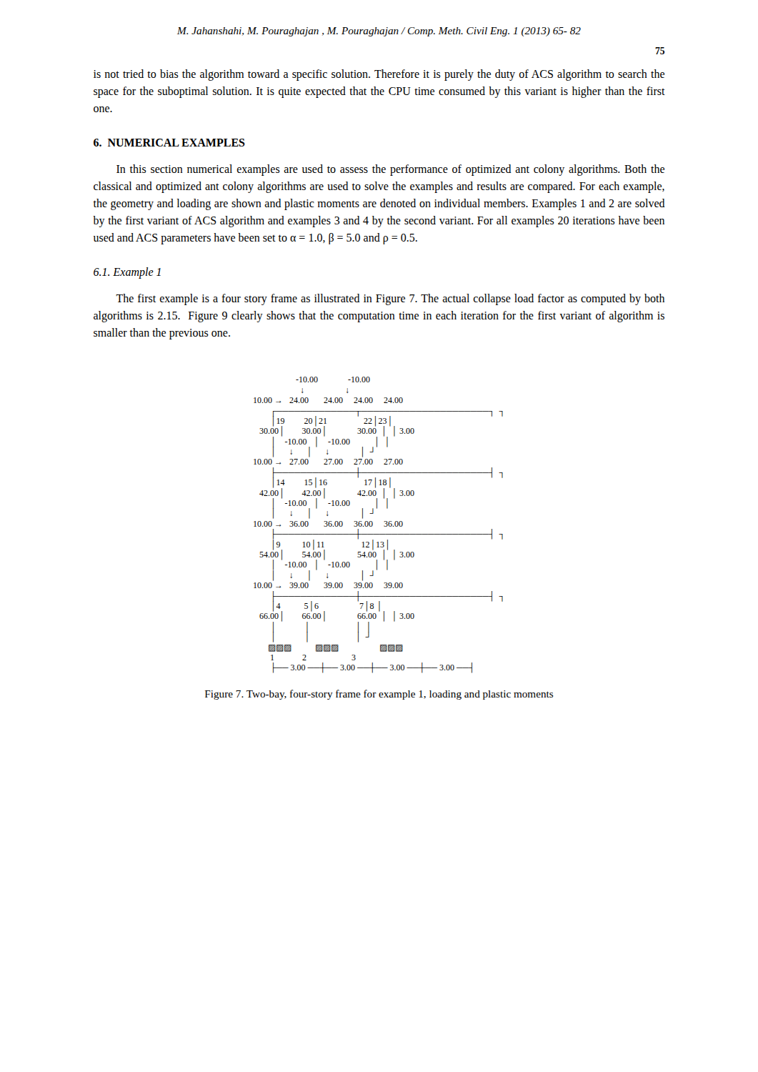M. Jahanshahi, M. Pouraghajan , M. Pouraghajan / Comp. Meth. Civil Eng. 1 (2013) 65- 82
75
is not tried to bias the algorithm toward a specific solution. Therefore it is purely the duty of ACS algorithm to search the space for the suboptimal solution. It is quite expected that the CPU time consumed by this variant is higher than the first one.
6. Numerical Examples
In this section numerical examples are used to assess the performance of optimized ant colony algorithms. Both the classical and optimized ant colony algorithms are used to solve the examples and results are compared. For each example, the geometry and loading are shown and plastic moments are denoted on individual members. Examples 1 and 2 are solved by the first variant of ACS algorithm and examples 3 and 4 by the second variant. For all examples 20 iterations have been used and ACS parameters have been set to α = 1.0, β = 5.0 and ρ = 0.5.
6.1. Example 1
The first example is a four story frame as illustrated in Figure 7. The actual collapse load factor as computed by both algorithms is 2.15. Figure 9 clearly shows that the computation time in each iteration for the first variant of algorithm is smaller than the previous one.
-10.00 -10.00 ↓ ↓ 10.00 → 24.00 24.00 24.00 24.00 ┌─────────────┬─────────────────────┐ ┐ │19 20│21 22│23│ 30.00│ 30.00│ 30.00 │ │ 3.00 │ -10.00 │ -10.00 │ │ │ ↓ │ ↓ │ ┘ 10.00 → 27.00 27.00 27.00 27.00 ├─────────────┼─────────────────────┤ ┐ │14 15│16 17│18│ 42.00│ 42.00│ 42.00 │ │ 3.00 │ -10.00 │ -10.00 │ │ │ ↓ │ ↓ │ ┘ 10.00 → 36.00 36.00 36.00 36.00 ├─────────────┼─────────────────────┤ ┐ │9 10│11 12│13│ 54.00│ 54.00│ 54.00 │ │ 3.00 │ -10.00 │ -10.00 │ │ │ ↓ │ ↓ │ ┘ 10.00 → 39.00 39.00 39.00 39.00 ├─────────────┼─────────────────────┤ ┐ │4 5│6 7│8 │ 66.00│ 66.00│ 66.00 │ │ 3.00 │ │ │ │ │ │ │ ┘ ▨▨▨ ▨▨▨ ▨▨▨ 1 2 3 ├── 3.00 ──┼── 3.00 ──┼── 3.00 ──┼── 3.00 ──┤
Figure 7. Two-bay, four-story frame for example 1, loading and plastic moments